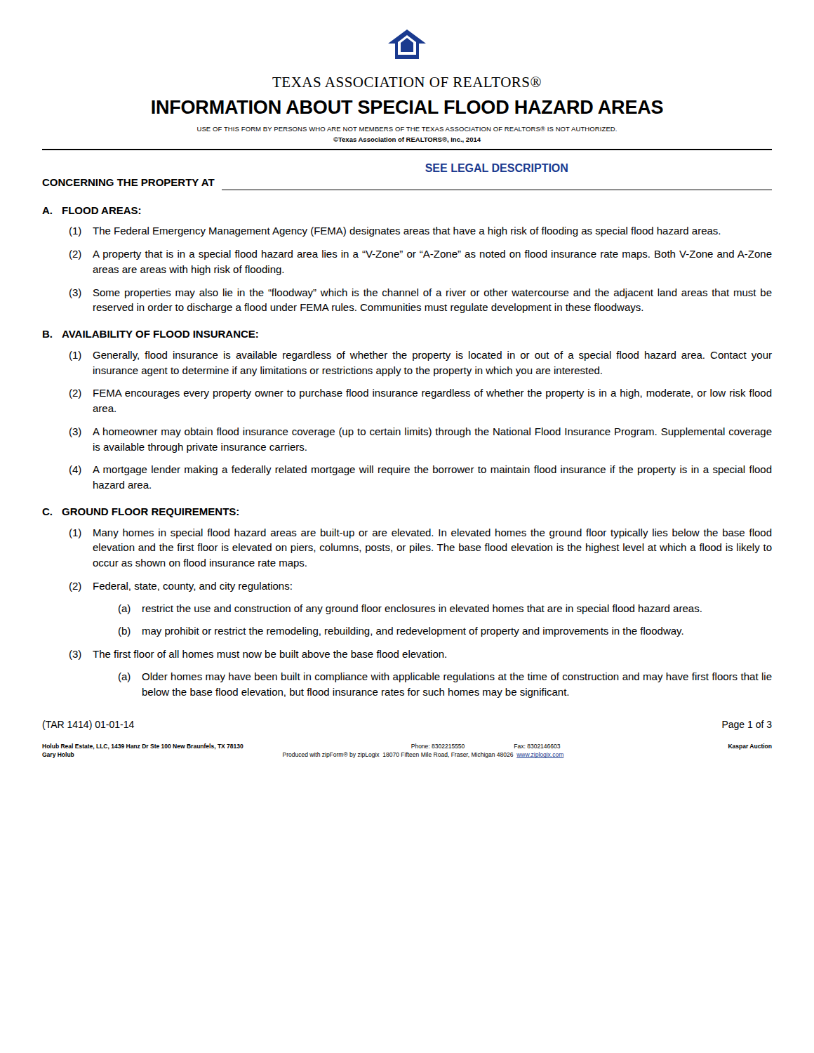TEXAS ASSOCIATION OF REALTORS®
INFORMATION ABOUT SPECIAL FLOOD HAZARD AREAS
USE OF THIS FORM BY PERSONS WHO ARE NOT MEMBERS OF THE TEXAS ASSOCIATION OF REALTORS® IS NOT AUTHORIZED.
©Texas Association of REALTORS®, Inc., 2014
CONCERNING THE PROPERTY AT
SEE LEGAL DESCRIPTION
A. FLOOD AREAS:
(1) The Federal Emergency Management Agency (FEMA) designates areas that have a high risk of flooding as special flood hazard areas.
(2) A property that is in a special flood hazard area lies in a “V-Zone” or “A-Zone” as noted on flood insurance rate maps. Both V-Zone and A-Zone areas are areas with high risk of flooding.
(3) Some properties may also lie in the “floodway” which is the channel of a river or other watercourse and the adjacent land areas that must be reserved in order to discharge a flood under FEMA rules. Communities must regulate development in these floodways.
B. AVAILABILITY OF FLOOD INSURANCE:
(1) Generally, flood insurance is available regardless of whether the property is located in or out of a special flood hazard area. Contact your insurance agent to determine if any limitations or restrictions apply to the property in which you are interested.
(2) FEMA encourages every property owner to purchase flood insurance regardless of whether the property is in a high, moderate, or low risk flood area.
(3) A homeowner may obtain flood insurance coverage (up to certain limits) through the National Flood Insurance Program. Supplemental coverage is available through private insurance carriers.
(4) A mortgage lender making a federally related mortgage will require the borrower to maintain flood insurance if the property is in a special flood hazard area.
C. GROUND FLOOR REQUIREMENTS:
(1) Many homes in special flood hazard areas are built-up or are elevated. In elevated homes the ground floor typically lies below the base flood elevation and the first floor is elevated on piers, columns, posts, or piles. The base flood elevation is the highest level at which a flood is likely to occur as shown on flood insurance rate maps.
(2) Federal, state, county, and city regulations:
(a) restrict the use and construction of any ground floor enclosures in elevated homes that are in special flood hazard areas.
(b) may prohibit or restrict the remodeling, rebuilding, and redevelopment of property and improvements in the floodway.
(3) The first floor of all homes must now be built above the base flood elevation.
(a) Older homes may have been built in compliance with applicable regulations at the time of construction and may have first floors that lie below the base flood elevation, but flood insurance rates for such homes may be significant.
(TAR 1414) 01-01-14
Page 1 of 3
Holub Real Estate, LLC, 1439 Hanz Dr Ste 100 New Braunfels, TX 78130
Phone: 8302215550 Fax: 8302146603
Kaspar Auction
Gary Holub
Produced with zipForm® by zipLogix 18070 Fifteen Mile Road, Fraser, Michigan 48026 www.ziplogix.com